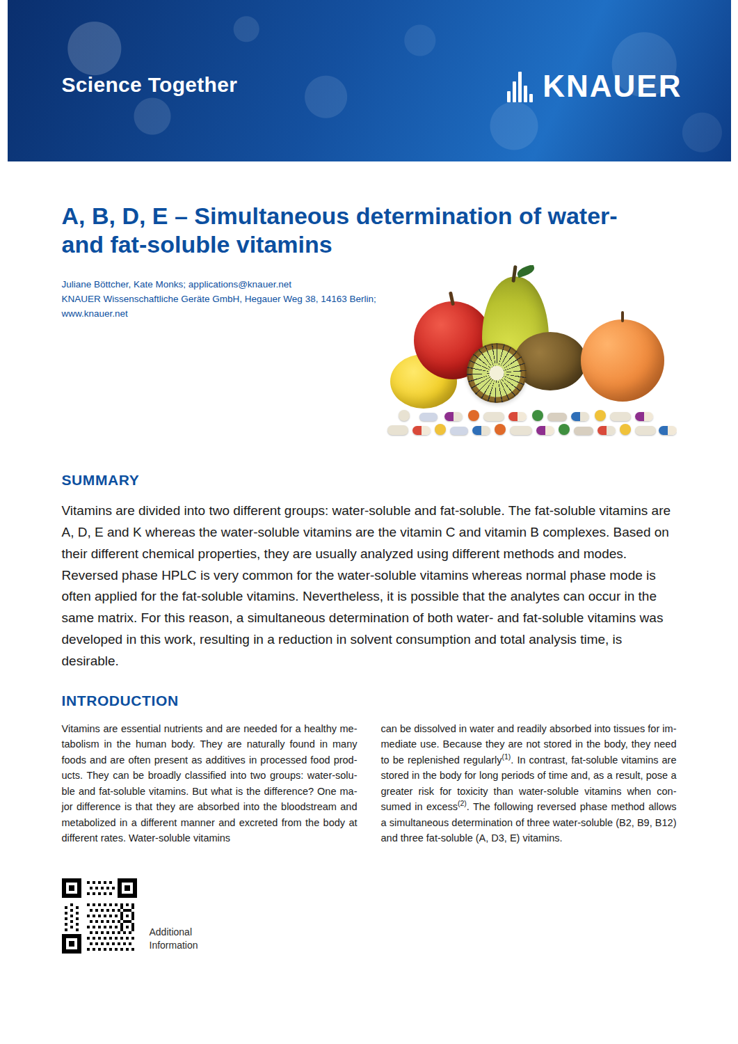Science Together
KNAUER
A, B, D, E – Simultaneous determination of water- and fat-soluble vitamins
Juliane Böttcher, Kate Monks; applications@knauer.net
KNAUER Wissenschaftliche Geräte GmbH, Hegauer Weg 38, 14163 Berlin;
www.knauer.net
Summary
Vitamins are divided into two different groups: water-soluble and fat-soluble. The fat-soluble vitamins are A, D, E and K whereas the water-soluble vitamins are the vitamin C and vitamin B complexes. Based on their different chemical properties, they are usually analyzed using different methods and modes. Reversed phase HPLC is very common for the water-soluble vitamins whereas normal phase mode is often applied for the fat-soluble vitamins. Nevertheless, it is possible that the analytes can occur in the same matrix. For this reason, a simultaneous determination of both water- and fat-soluble vitamins was developed in this work, resulting in a reduction in solvent consumption and total analysis time, is desirable.
Introduction
Vitamins are essential nutrients and are needed for a healthy metabolism in the human body. They are naturally found in many foods and are often present as additives in processed food products. They can be broadly classified into two groups: water-soluble and fat-soluble vitamins. But what is the difference? One major difference is that they are absorbed into the bloodstream and metabolized in a different manner and excreted from the body at different rates. Water-soluble vitamins
can be dissolved in water and readily absorbed into tissues for immediate use. Because they are not stored in the body, they need to be replenished regularly(1). In contrast, fat-soluble vitamins are stored in the body for long periods of time and, as a result, pose a greater risk for toxicity than water-soluble vitamins when consumed in excess(2). The following reversed phase method allows a simultaneous determination of three water-soluble (B2, B9, B12) and three fat-soluble (A, D3, E) vitamins.
Additional
Information